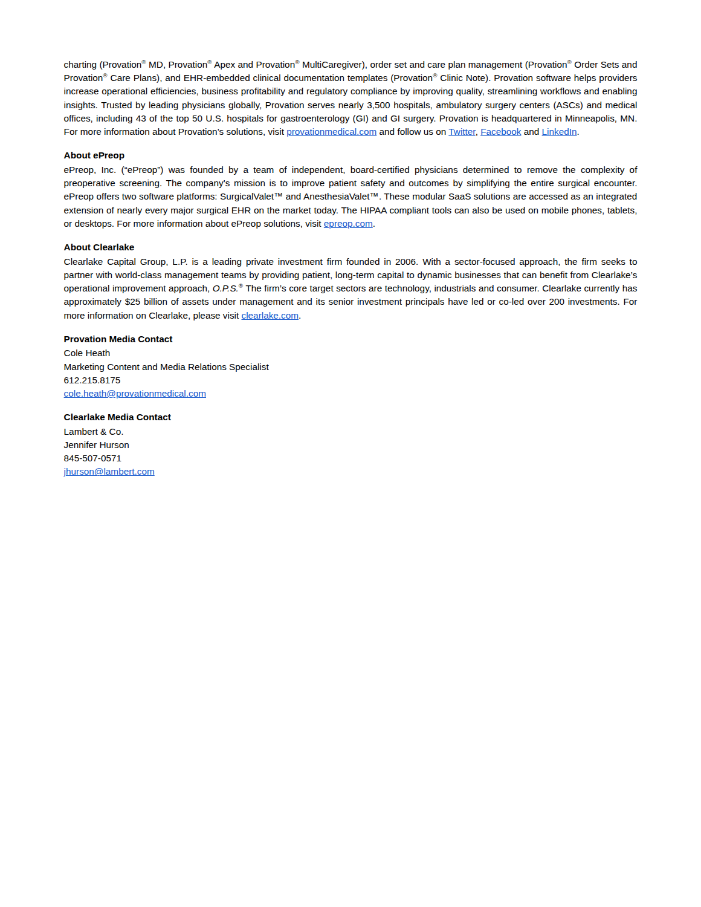charting (Provation® MD, Provation® Apex and Provation® MultiCaregiver), order set and care plan management (Provation® Order Sets and Provation® Care Plans), and EHR-embedded clinical documentation templates (Provation® Clinic Note). Provation software helps providers increase operational efficiencies, business profitability and regulatory compliance by improving quality, streamlining workflows and enabling insights. Trusted by leading physicians globally, Provation serves nearly 3,500 hospitals, ambulatory surgery centers (ASCs) and medical offices, including 43 of the top 50 U.S. hospitals for gastroenterology (GI) and GI surgery. Provation is headquartered in Minneapolis, MN. For more information about Provation’s solutions, visit provationmedical.com and follow us on Twitter, Facebook and LinkedIn.
About ePreop
ePreop, Inc. (“ePreop”) was founded by a team of independent, board-certified physicians determined to remove the complexity of preoperative screening. The company's mission is to improve patient safety and outcomes by simplifying the entire surgical encounter. ePreop offers two software platforms: SurgicalValet™ and AnesthesiaValet™. These modular SaaS solutions are accessed as an integrated extension of nearly every major surgical EHR on the market today. The HIPAA compliant tools can also be used on mobile phones, tablets, or desktops. For more information about ePreop solutions, visit epreop.com.
About Clearlake
Clearlake Capital Group, L.P. is a leading private investment firm founded in 2006. With a sector-focused approach, the firm seeks to partner with world-class management teams by providing patient, long-term capital to dynamic businesses that can benefit from Clearlake’s operational improvement approach, O.P.S.® The firm’s core target sectors are technology, industrials and consumer. Clearlake currently has approximately $25 billion of assets under management and its senior investment principals have led or co-led over 200 investments. For more information on Clearlake, please visit clearlake.com.
Provation Media Contact
Cole Heath
Marketing Content and Media Relations Specialist
612.215.8175
cole.heath@provationmedical.com
Clearlake Media Contact
Lambert & Co.
Jennifer Hurson
845-507-0571
jhurson@lambert.com